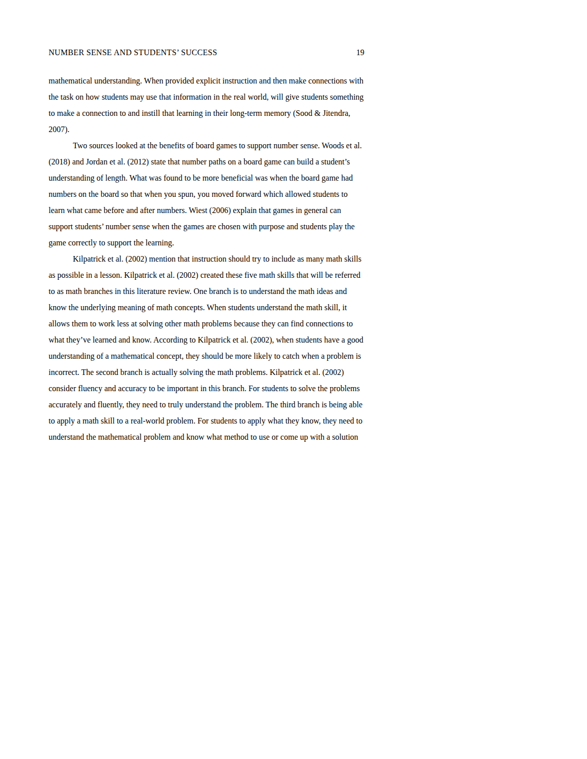Number Sense and Students’ Success 19
mathematical understanding. When provided explicit instruction and then make connections with the task on how students may use that information in the real world, will give students something to make a connection to and instill that learning in their long-term memory (Sood & Jitendra, 2007).
Two sources looked at the benefits of board games to support number sense. Woods et al. (2018) and Jordan et al. (2012) state that number paths on a board game can build a student’s understanding of length. What was found to be more beneficial was when the board game had numbers on the board so that when you spun, you moved forward which allowed students to learn what came before and after numbers. Wiest (2006) explain that games in general can support students’ number sense when the games are chosen with purpose and students play the game correctly to support the learning.
Kilpatrick et al. (2002) mention that instruction should try to include as many math skills as possible in a lesson. Kilpatrick et al. (2002) created these five math skills that will be referred to as math branches in this literature review. One branch is to understand the math ideas and know the underlying meaning of math concepts. When students understand the math skill, it allows them to work less at solving other math problems because they can find connections to what they’ve learned and know. According to Kilpatrick et al. (2002), when students have a good understanding of a mathematical concept, they should be more likely to catch when a problem is incorrect. The second branch is actually solving the math problems. Kilpatrick et al. (2002) consider fluency and accuracy to be important in this branch. For students to solve the problems accurately and fluently, they need to truly understand the problem. The third branch is being able to apply a math skill to a real-world problem. For students to apply what they know, they need to understand the mathematical problem and know what method to use or come up with a solution